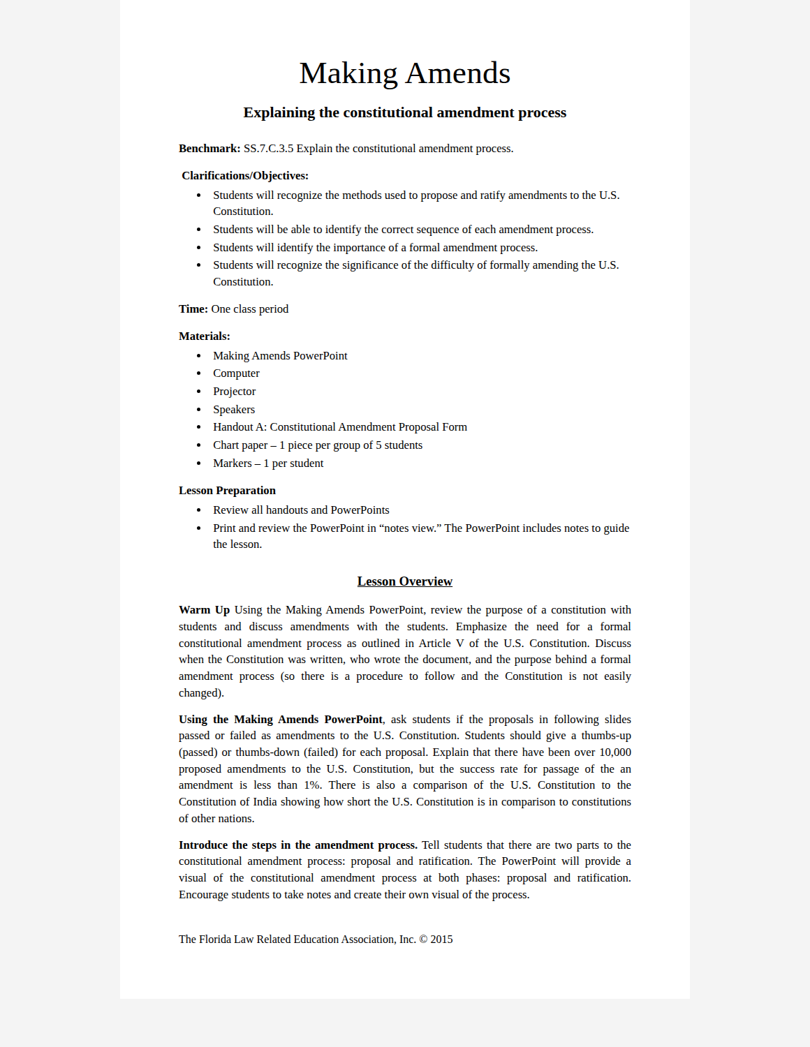Making Amends
Explaining the constitutional amendment process
Benchmark: SS.7.C.3.5 Explain the constitutional amendment process.
Clarifications/Objectives:
Students will recognize the methods used to propose and ratify amendments to the U.S. Constitution.
Students will be able to identify the correct sequence of each amendment process.
Students will identify the importance of a formal amendment process.
Students will recognize the significance of the difficulty of formally amending the U.S. Constitution.
Time: One class period
Materials:
Making Amends PowerPoint
Computer
Projector
Speakers
Handout A: Constitutional Amendment Proposal Form
Chart paper – 1 piece per group of 5 students
Markers – 1 per student
Lesson Preparation
Review all handouts and PowerPoints
Print and review the PowerPoint in “notes view.” The PowerPoint includes notes to guide the lesson.
Lesson Overview
Warm Up Using the Making Amends PowerPoint, review the purpose of a constitution with students and discuss amendments with the students. Emphasize the need for a formal constitutional amendment process as outlined in Article V of the U.S. Constitution. Discuss when the Constitution was written, who wrote the document, and the purpose behind a formal amendment process (so there is a procedure to follow and the Constitution is not easily changed).
Using the Making Amends PowerPoint, ask students if the proposals in following slides passed or failed as amendments to the U.S. Constitution. Students should give a thumbs-up (passed) or thumbs-down (failed) for each proposal. Explain that there have been over 10,000 proposed amendments to the U.S. Constitution, but the success rate for passage of the an amendment is less than 1%. There is also a comparison of the U.S. Constitution to the Constitution of India showing how short the U.S. Constitution is in comparison to constitutions of other nations.
Introduce the steps in the amendment process. Tell students that there are two parts to the constitutional amendment process: proposal and ratification. The PowerPoint will provide a visual of the constitutional amendment process at both phases: proposal and ratification. Encourage students to take notes and create their own visual of the process.
The Florida Law Related Education Association, Inc. © 2015